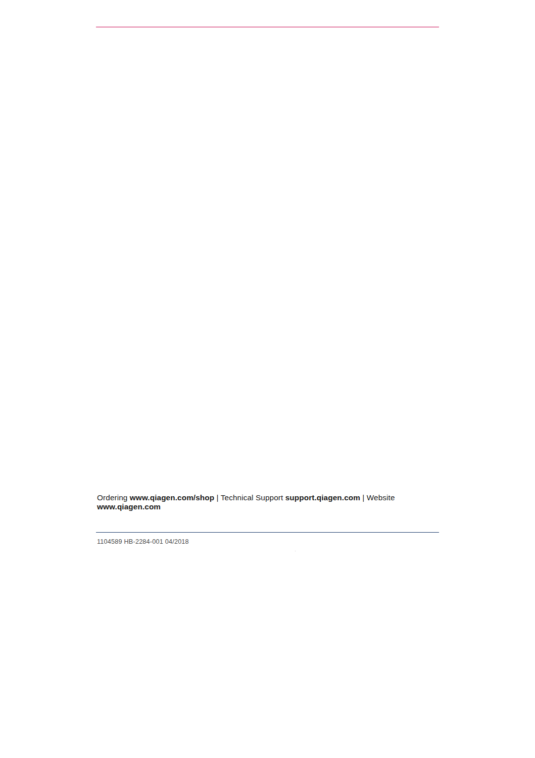Ordering www.qiagen.com/shop | Technical Support support.qiagen.com | Website www.qiagen.com
1104589 HB-2284-001 04/2018
.